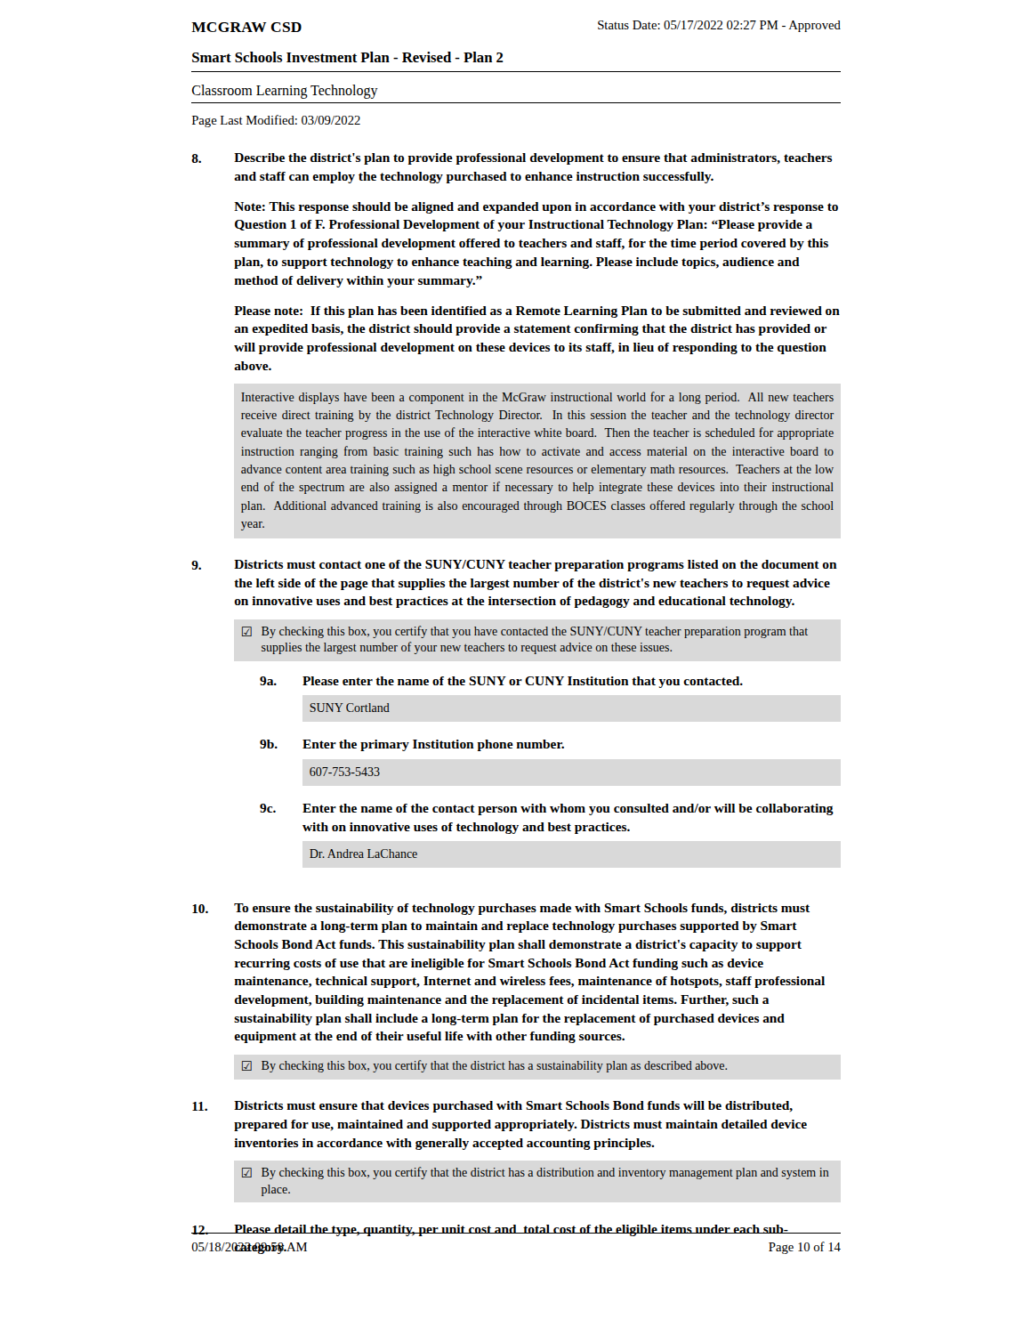MCGRAW CSD
Status Date: 05/17/2022 02:27 PM - Approved
Smart Schools Investment Plan - Revised - Plan 2
Classroom Learning Technology
Page Last Modified: 03/09/2022
8.
Describe the district's plan to provide professional development to ensure that administrators, teachers and staff can employ the technology purchased to enhance instruction successfully.
Note: This response should be aligned and expanded upon in accordance with your district’s response to Question 1 of F. Professional Development of your Instructional Technology Plan: “Please provide a summary of professional development offered to teachers and staff, for the time period covered by this plan, to support technology to enhance teaching and learning. Please include topics, audience and method of delivery within your summary.”
Please note: If this plan has been identified as a Remote Learning Plan to be submitted and reviewed on an expedited basis, the district should provide a statement confirming that the district has provided or will provide professional development on these devices to its staff, in lieu of responding to the question above.
Interactive displays have been a component in the McGraw instructional world for a long period. All new teachers receive direct training by the district Technology Director. In this session the teacher and the technology director evaluate the teacher progress in the use of the interactive white board. Then the teacher is scheduled for appropriate instruction ranging from basic training such has how to activate and access material on the interactive board to advance content area training such as high school scene resources or elementary math resources. Teachers at the low end of the spectrum are also assigned a mentor if necessary to help integrate these devices into their instructional plan. Additional advanced training is also encouraged through BOCES classes offered regularly through the school year.
9.
Districts must contact one of the SUNY/CUNY teacher preparation programs listed on the document on the left side of the page that supplies the largest number of the district's new teachers to request advice on innovative uses and best practices at the intersection of pedagogy and educational technology.
☑ By checking this box, you certify that you have contacted the SUNY/CUNY teacher preparation program that supplies the largest number of your new teachers to request advice on these issues.
9a.
Please enter the name of the SUNY or CUNY Institution that you contacted.
SUNY Cortland
9b.
Enter the primary Institution phone number.
607-753-5433
9c.
Enter the name of the contact person with whom you consulted and/or will be collaborating with on innovative uses of technology and best practices.
Dr. Andrea LaChance
10.
To ensure the sustainability of technology purchases made with Smart Schools funds, districts must demonstrate a long-term plan to maintain and replace technology purchases supported by Smart Schools Bond Act funds. This sustainability plan shall demonstrate a district's capacity to support recurring costs of use that are ineligible for Smart Schools Bond Act funding such as device maintenance, technical support, Internet and wireless fees, maintenance of hotspots, staff professional development, building maintenance and the replacement of incidental items. Further, such a sustainability plan shall include a long-term plan for the replacement of purchased devices and equipment at the end of their useful life with other funding sources.
☑ By checking this box, you certify that the district has a sustainability plan as described above.
11.
Districts must ensure that devices purchased with Smart Schools Bond funds will be distributed, prepared for use, maintained and supported appropriately. Districts must maintain detailed device inventories in accordance with generally accepted accounting principles.
☑ By checking this box, you certify that the district has a distribution and inventory management plan and system in place.
12.
Please detail the type, quantity, per unit cost and total cost of the eligible items under each sub-category.
05/18/2022 09:58 AM
Page 10 of 14